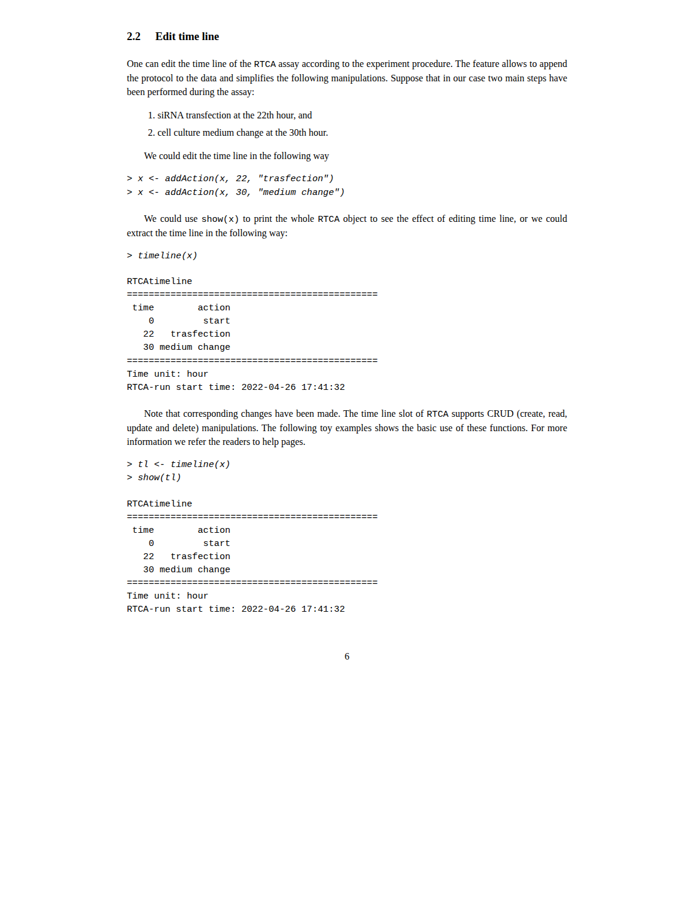2.2 Edit time line
One can edit the time line of the RTCA assay according to the experiment procedure. The feature allows to append the protocol to the data and simplifies the following manipulations. Suppose that in our case two main steps have been performed during the assay:
siRNA transfection at the 22th hour, and
cell culture medium change at the 30th hour.
We could edit the time line in the following way
> x <- addAction(x, 22, "trasfection")
> x <- addAction(x, 30, "medium change")
We could use show(x) to print the whole RTCA object to see the effect of editing time line, or we could extract the time line in the following way:
> timeline(x)
RTCAtimeline
==============================================
 time        action
    0         start
   22   trasfection
   30 medium change
==============================================
Time unit: hour
RTCA-run start time: 2022-04-26 17:41:32
Note that corresponding changes have been made. The time line slot of RTCA supports CRUD (create, read, update and delete) manipulations. The following toy examples shows the basic use of these functions. For more information we refer the readers to help pages.
> tl <- timeline(x)
> show(tl)
RTCAtimeline
==============================================
 time        action
    0         start
   22   trasfection
   30 medium change
==============================================
Time unit: hour
RTCA-run start time: 2022-04-26 17:41:32
6